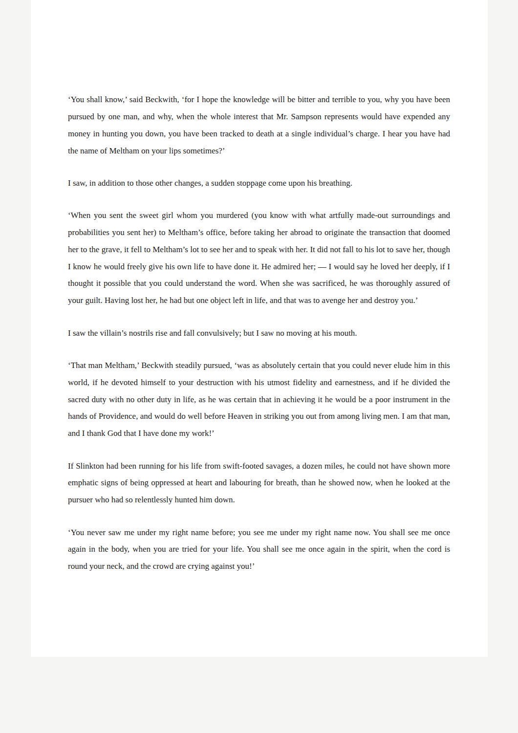‘You shall know,’ said Beckwith, ‘for I hope the knowledge will be bitter and terrible to you, why you have been pursued by one man, and why, when the whole interest that Mr. Sampson represents would have expended any money in hunting you down, you have been tracked to death at a single individual’s charge. I hear you have had the name of Meltham on your lips sometimes?’
I saw, in addition to those other changes, a sudden stoppage come upon his breathing.
‘When you sent the sweet girl whom you murdered (you know with what artfully made-out surroundings and probabilities you sent her) to Meltham’s office, before taking her abroad to originate the transaction that doomed her to the grave, it fell to Meltham’s lot to see her and to speak with her. It did not fall to his lot to save her, though I know he would freely give his own life to have done it. He admired her; — I would say he loved her deeply, if I thought it possible that you could understand the word. When she was sacrificed, he was thoroughly assured of your guilt. Having lost her, he had but one object left in life, and that was to avenge her and destroy you.’
I saw the villain’s nostrils rise and fall convulsively; but I saw no moving at his mouth.
‘That man Meltham,’ Beckwith steadily pursued, ‘was as absolutely certain that you could never elude him in this world, if he devoted himself to your destruction with his utmost fidelity and earnestness, and if he divided the sacred duty with no other duty in life, as he was certain that in achieving it he would be a poor instrument in the hands of Providence, and would do well before Heaven in striking you out from among living men. I am that man, and I thank God that I have done my work!’
If Slinkton had been running for his life from swift-footed savages, a dozen miles, he could not have shown more emphatic signs of being oppressed at heart and labouring for breath, than he showed now, when he looked at the pursuer who had so relentlessly hunted him down.
‘You never saw me under my right name before; you see me under my right name now. You shall see me once again in the body, when you are tried for your life. You shall see me once again in the spirit, when the cord is round your neck, and the crowd are crying against you!’